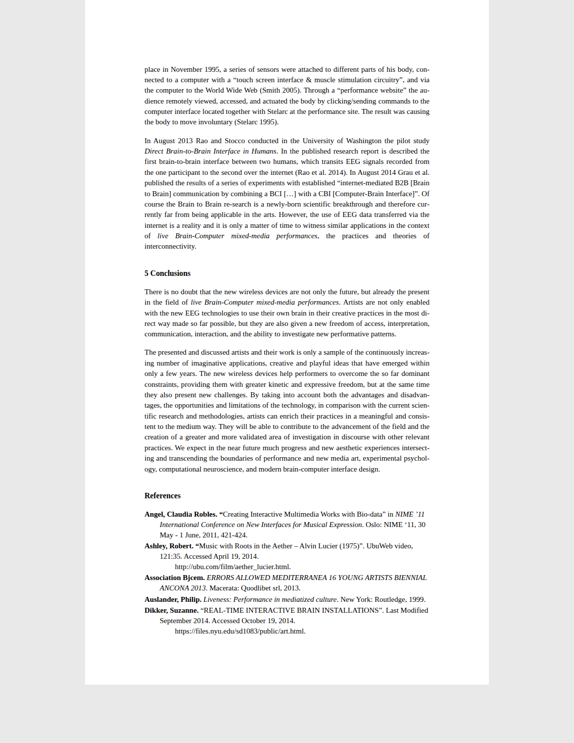place in November 1995, a series of sensors were attached to different parts of his body, connected to a computer with a “touch screen interface & muscle stimulation circuitry”, and via the computer to the World Wide Web (Smith 2005). Through a “performance website” the audience remotely viewed, accessed, and actuated the body by clicking/sending commands to the computer interface located together with Stelarc at the performance site. The result was causing the body to move involuntary (Stelarc 1995).
In August 2013 Rao and Stocco conducted in the University of Washington the pilot study Direct Brain-to-Brain Interface in Humans. In the published research report is described the first brain-to-brain interface between two humans, which transits EEG signals recorded from the one participant to the second over the internet (Rao et al. 2014). In August 2014 Grau et al. published the results of a series of experiments with established “internet-mediated B2B [Brain to Brain] communication by combining a BCI […] with a CBI [Computer-Brain Interface]”. Of course the Brain to Brain re-search is a newly-born scientific breakthrough and therefore currently far from being applicable in the arts. However, the use of EEG data transferred via the internet is a reality and it is only a matter of time to witness similar applications in the context of live Brain-Computer mixed-media performances, the practices and theories of interconnectivity.
5 Conclusions
There is no doubt that the new wireless devices are not only the future, but already the present in the field of live Brain-Computer mixed-media performances. Artists are not only enabled with the new EEG technologies to use their own brain in their creative practices in the most direct way made so far possible, but they are also given a new freedom of access, interpretation, communication, interaction, and the ability to investigate new performative patterns.
The presented and discussed artists and their work is only a sample of the continuously increasing number of imaginative applications, creative and playful ideas that have emerged within only a few years. The new wireless devices help performers to overcome the so far dominant constraints, providing them with greater kinetic and expressive freedom, but at the same time they also present new challenges. By taking into account both the advantages and disadvantages, the opportunities and limitations of the technology, in comparison with the current scientific research and methodologies, artists can enrich their practices in a meaningful and consistent to the medium way. They will be able to contribute to the advancement of the field and the creation of a greater and more validated area of investigation in discourse with other relevant practices. We expect in the near future much progress and new aesthetic experiences intersecting and transcending the boundaries of performance and new media art, experimental psychology, computational neuroscience, and modern brain-computer interface design.
References
Angel, Claudia Robles. “Creating Interactive Multimedia Works with Bio-data” in NIME ’11 International Conference on New Interfaces for Musical Expression. Oslo: NIME ‘11, 30 May - 1 June, 2011, 421-424.
Ashley, Robert. “Music with Roots in the Aether – Alvin Lucier (1975)”. UbuWeb video, 121:35. Accessed April 19, 2014. http://ubu.com/film/aether_lucier.html.
Association Bjcem. ERRORS ALLOWED MEDITERRANEA 16 YOUNG ARTISTS BIENNIAL ANCONA 2013. Macerata: Quodlibet srl, 2013.
Auslander, Philip. Liveness: Performance in mediatized culture. New York: Routledge, 1999.
Dikker, Suzanne. “REAL-TIME INTERACTIVE BRAIN INSTALLATIONS”. Last Modified September 2014. Accessed October 19, 2014. https://files.nyu.edu/sd1083/public/art.html.